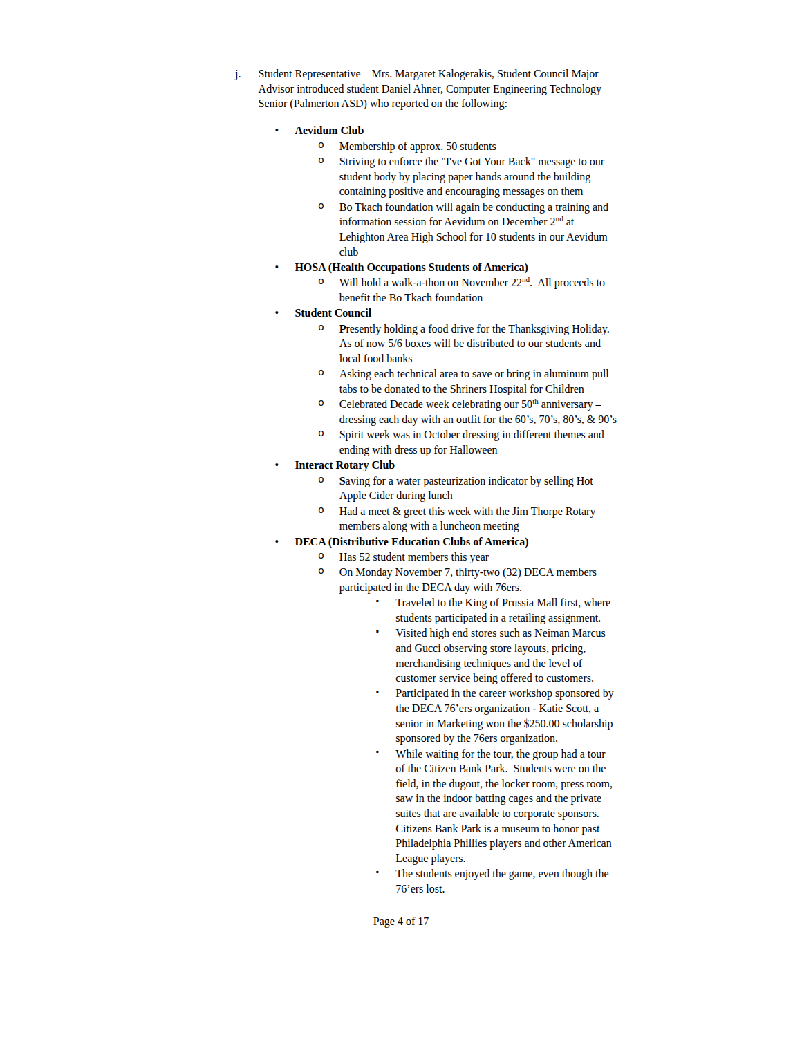j. Student Representative – Mrs. Margaret Kalogerakis, Student Council Major Advisor introduced student Daniel Ahner, Computer Engineering Technology Senior (Palmerton ASD) who reported on the following:
• Aevidum Club
o Membership of approx. 50 students
o Striving to enforce the "I've Got Your Back" message to our student body by placing paper hands around the building containing positive and encouraging messages on them
o Bo Tkach foundation will again be conducting a training and information session for Aevidum on December 2nd at Lehighton Area High School for 10 students in our Aevidum club
• HOSA (Health Occupations Students of America)
o Will hold a walk-a-thon on November 22nd. All proceeds to benefit the Bo Tkach foundation
• Student Council
oPresently holding a food drive for the Thanksgiving Holiday. As of now 5/6 boxes will be distributed to our students and local food banks
o Asking each technical area to save or bring in aluminum pull tabs to be donated to the Shriners Hospital for Children
o Celebrated Decade week celebrating our 50th anniversary – dressing each day with an outfit for the 60’s, 70’s, 80’s, & 90’s
o Spirit week was in October dressing in different themes and ending with dress up for Halloween
• Interact Rotary Club
oSaving for a water pasteurization indicator by selling Hot Apple Cider during lunch
o Had a meet & greet this week with the Jim Thorpe Rotary members along with a luncheon meeting
• DECA (Distributive Education Clubs of America)
o Has 52 student members this year
o On Monday November 7, thirty-two (32) DECA members participated in the DECA day with 76ers.
▪Traveled to the King of Prussia Mall first, where students participated in a retailing assignment.
▪Visited high end stores such as Neiman Marcus and Gucci observing store layouts, pricing, merchandising techniques and the level of customer service being offered to customers.
▪Participated in the career workshop sponsored by the DECA 76’ers organization - Katie Scott, a senior in Marketing won the $250.00 scholarship sponsored by the 76ers organization.
▪While waiting for the tour, the group had a tour of the Citizen Bank Park. Students were on the field, in the dugout, the locker room, press room, saw in the indoor batting cages and the private suites that are available to corporate sponsors. Citizens Bank Park is a museum to honor past Philadelphia Phillies players and other American League players.
▪The students enjoyed the game, even though the 76’ers lost.
Page 4 of 17